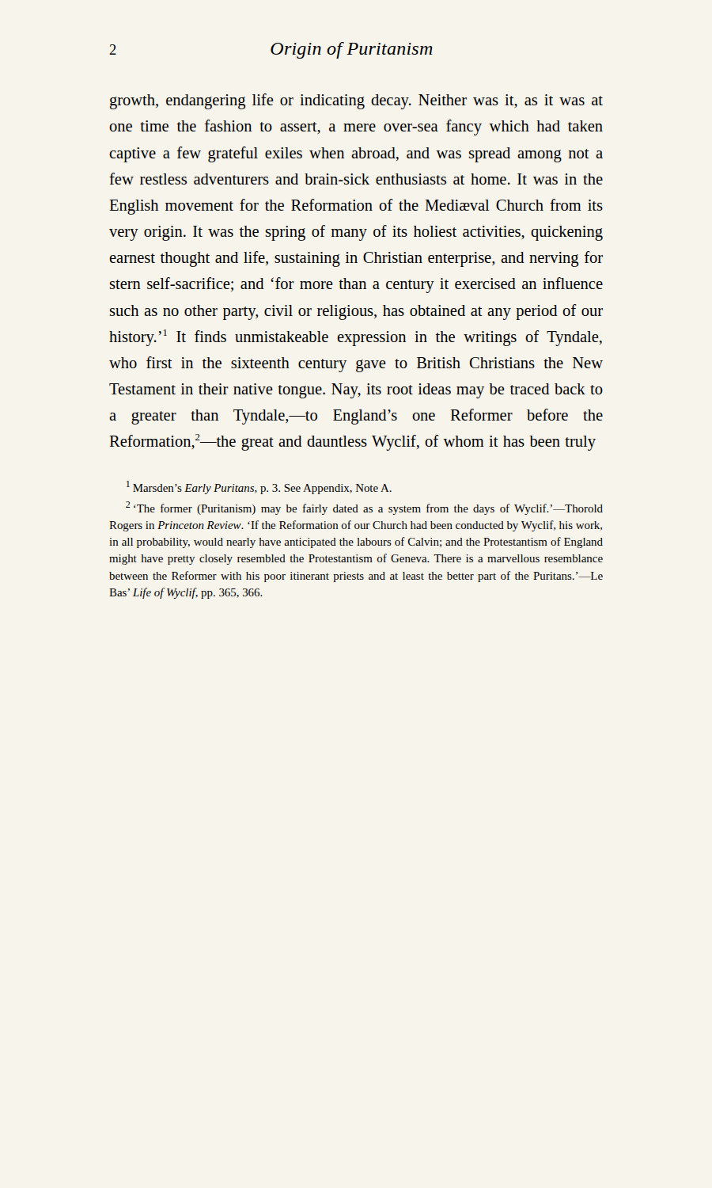2
Origin of Puritanism
growth, endangering life or indicating decay. Neither was it, as it was at one time the fashion to assert, a mere over-sea fancy which had taken captive a few grateful exiles when abroad, and was spread among not a few restless adventurers and brain-sick enthusiasts at home. It was in the English movement for the Reformation of the Mediæval Church from its very origin. It was the spring of many of its holiest activities, quickening earnest thought and life, sustaining in Christian enterprise, and nerving for stern self-sacrifice; and ‘for more than a century it exercised an influence such as no other party, civil or religious, has obtained at any period of our history.’1 It finds unmistakeable expression in the writings of Tyndale, who first in the sixteenth century gave to British Christians the New Testament in their native tongue. Nay, its root ideas may be traced back to a greater than Tyndale,—to England’s one Reformer before the Reformation,2—the great and dauntless Wyclif, of whom it has been truly
1 Marsden’s Early Puritans, p. 3. See Appendix, Note A.
2‘The former (Puritanism) may be fairly dated as a system from the days of Wyclif.’—Thorold Rogers in Princeton Review. ‘If the Reformation of our Church had been conducted by Wyclif, his work, in all probability, would nearly have anticipated the labours of Calvin; and the Protestantism of England might have pretty closely resembled the Protestantism of Geneva. There is a marvellous resemblance between the Reformer with his poor itinerant priests and at least the better part of the Puritans.’—Le Bas’ Life of Wyclif, pp. 365, 366.